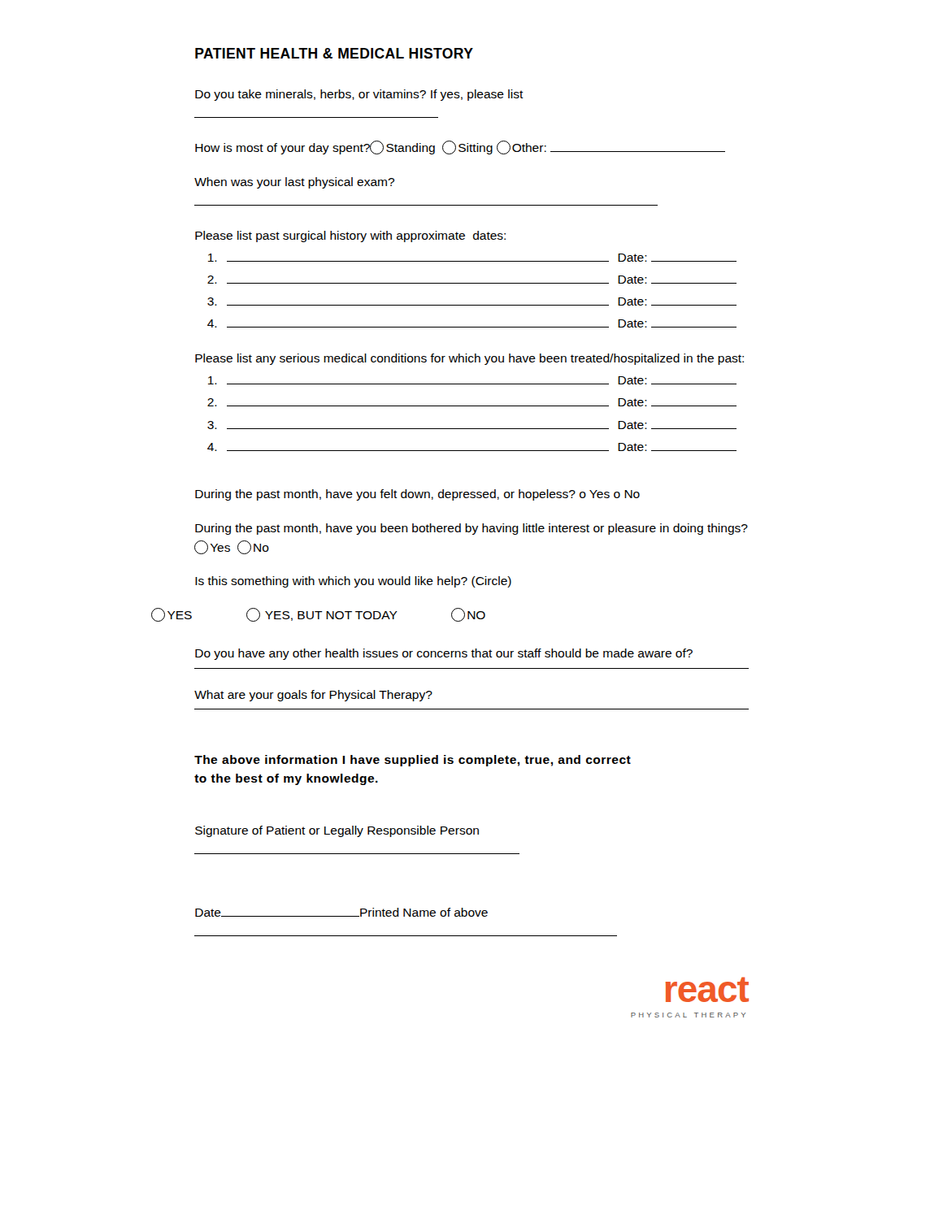PATIENT HEALTH & MEDICAL HISTORY
Do you take minerals, herbs, or vitamins? If yes, please list
How is most of your day spent? Standing Sitting Other:
When was your last physical exam?
Please list past surgical history with approximate dates:
Date:
Date:
Date:
Date:
Please list any serious medical conditions for which you have been treated/hospitalized in the past:
Date:
Date:
Date:
Date:
During the past month, have you felt down, depressed, or hopeless? o Yes o No
During the past month, have you been bothered by having little interest or pleasure in doing things? Yes No
Is this something with which you would like help? (Circle)
YES YES, BUT NOT TODAY NO
Do you have any other health issues or concerns that our staff should be made aware of?
What are your goals for Physical Therapy?
The above information I have supplied is complete, true, and correct
to the best of my knowledge.
Signature of Patient or Legally Responsible Person
Date Printed Name of above
react
PHYSICAL THERAPY